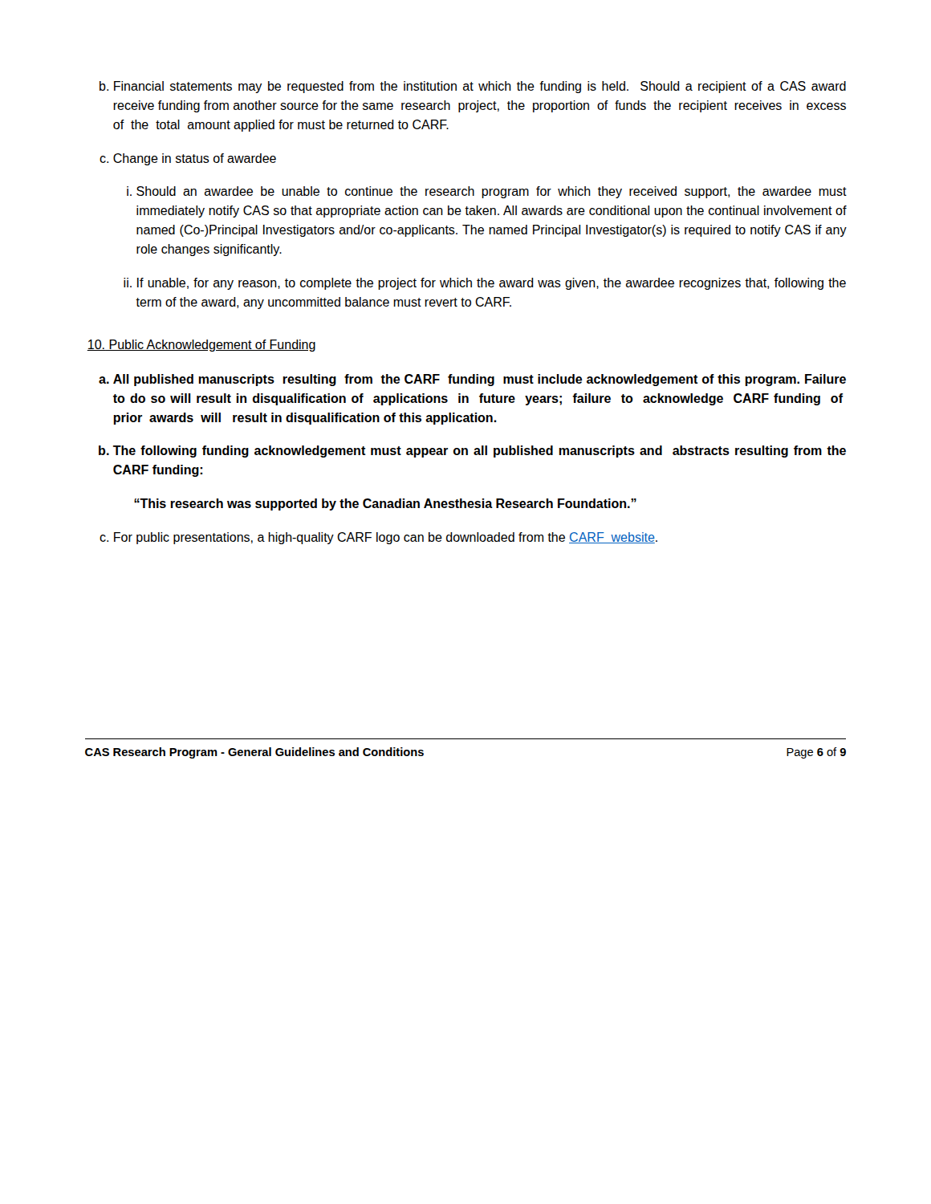Financial statements may be requested from the institution at which the funding is held. Should a recipient of a CAS award receive funding from another source for the same research project, the proportion of funds the recipient receives in excess of the total amount applied for must be returned to CARF.
Change in status of awardee
Should an awardee be unable to continue the research program for which they received support, the awardee must immediately notify CAS so that appropriate action can be taken. All awards are conditional upon the continual involvement of named (Co-)Principal Investigators and/or co-applicants. The named Principal Investigator(s) is required to notify CAS if any role changes significantly.
If unable, for any reason, to complete the project for which the award was given, the awardee recognizes that, following the term of the award, any uncommitted balance must revert to CARF.
10. Public Acknowledgement of Funding
All published manuscripts resulting from the CARF funding must include acknowledgement of this program. Failure to do so will result in disqualification of applications in future years; failure to acknowledge CARF funding of prior awards will result in disqualification of this application.
The following funding acknowledgement must appear on all published manuscripts and abstracts resulting from the CARF funding:
“This research was supported by the Canadian Anesthesia Research Foundation.”
For public presentations, a high-quality CARF logo can be downloaded from the CARF website.
CAS Research Program - General Guidelines and Conditions Page 6 of 9